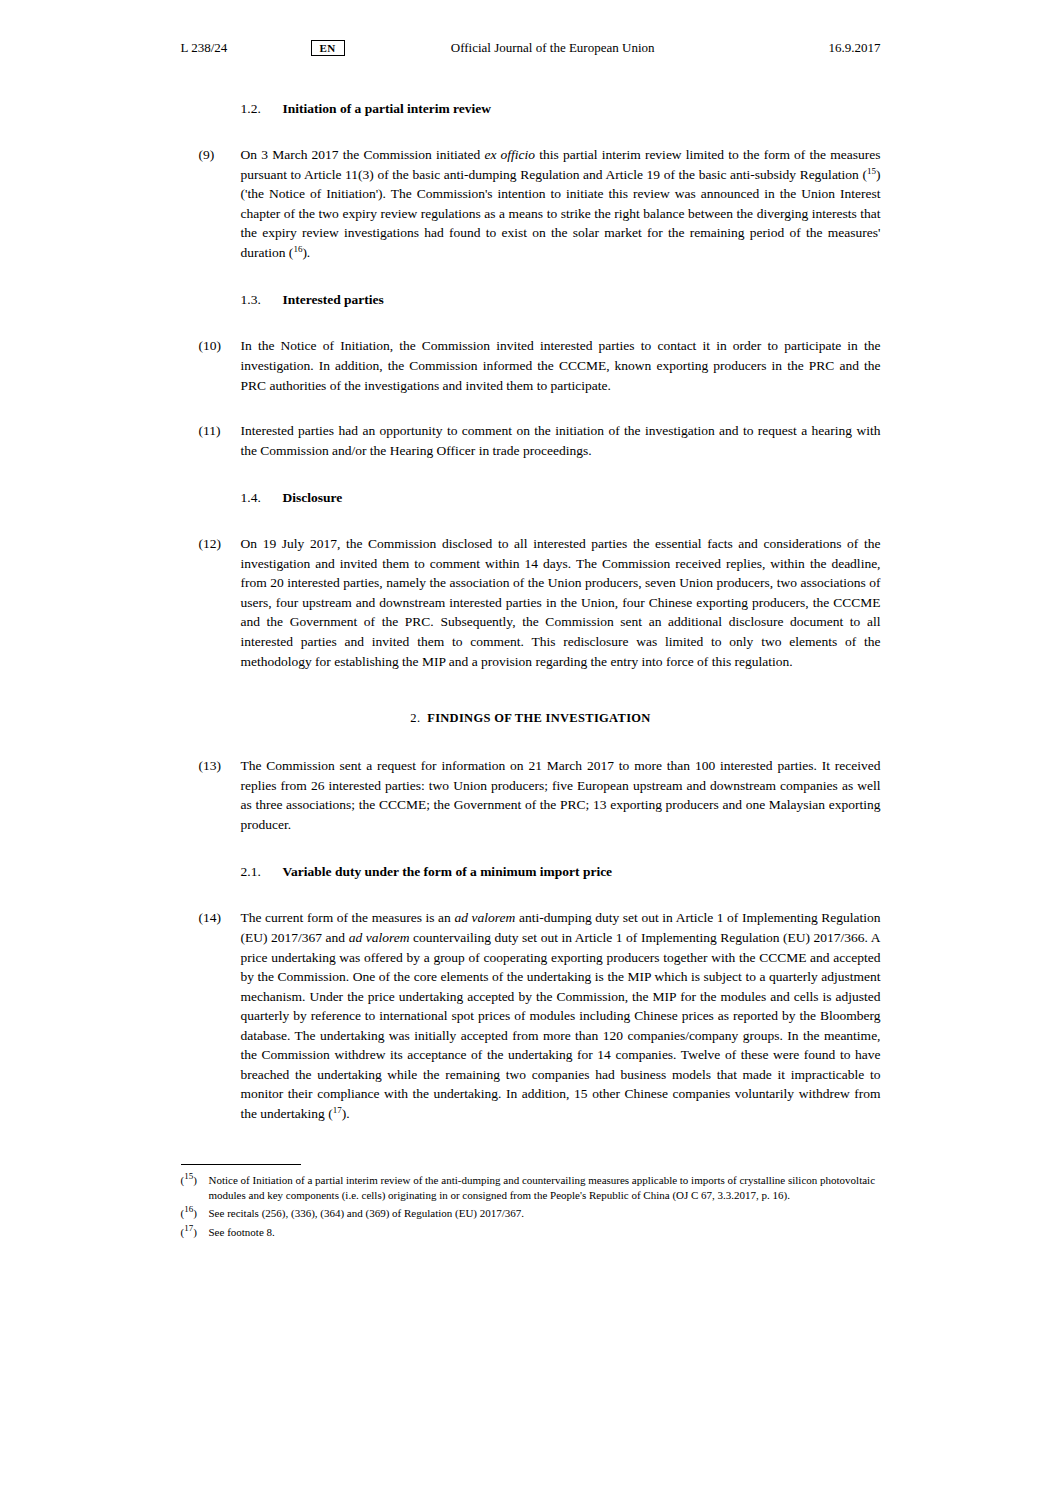L 238/24
EN
Official Journal of the European Union
16.9.2017
1.2. Initiation of a partial interim review
(9)
On 3 March 2017 the Commission initiated ex officio this partial interim review limited to the form of the measures pursuant to Article 11(3) of the basic anti-dumping Regulation and Article 19 of the basic anti-subsidy Regulation (15) ('the Notice of Initiation'). The Commission's intention to initiate this review was announced in the Union Interest chapter of the two expiry review regulations as a means to strike the right balance between the diverging interests that the expiry review investigations had found to exist on the solar market for the remaining period of the measures' duration (16).
1.3. Interested parties
(10)
In the Notice of Initiation, the Commission invited interested parties to contact it in order to participate in the investigation. In addition, the Commission informed the CCCME, known exporting producers in the PRC and the PRC authorities of the investigations and invited them to participate.
(11)
Interested parties had an opportunity to comment on the initiation of the investigation and to request a hearing with the Commission and/or the Hearing Officer in trade proceedings.
1.4. Disclosure
(12)
On 19 July 2017, the Commission disclosed to all interested parties the essential facts and considerations of the investigation and invited them to comment within 14 days. The Commission received replies, within the deadline, from 20 interested parties, namely the association of the Union producers, seven Union producers, two associations of users, four upstream and downstream interested parties in the Union, four Chinese exporting producers, the CCCME and the Government of the PRC. Subsequently, the Commission sent an additional disclosure document to all interested parties and invited them to comment. This redisclosure was limited to only two elements of the methodology for establishing the MIP and a provision regarding the entry into force of this regulation.
2. FINDINGS OF THE INVESTIGATION
(13)
The Commission sent a request for information on 21 March 2017 to more than 100 interested parties. It received replies from 26 interested parties: two Union producers; five European upstream and downstream companies as well as three associations; the CCCME; the Government of the PRC; 13 exporting producers and one Malaysian exporting producer.
2.1. Variable duty under the form of a minimum import price
(14)
The current form of the measures is an ad valorem anti-dumping duty set out in Article 1 of Implementing Regulation (EU) 2017/367 and ad valorem countervailing duty set out in Article 1 of Implementing Regulation (EU) 2017/366. A price undertaking was offered by a group of cooperating exporting producers together with the CCCME and accepted by the Commission. One of the core elements of the undertaking is the MIP which is subject to a quarterly adjustment mechanism. Under the price undertaking accepted by the Commission, the MIP for the modules and cells is adjusted quarterly by reference to international spot prices of modules including Chinese prices as reported by the Bloomberg database. The undertaking was initially accepted from more than 120 companies/company groups. In the meantime, the Commission withdrew its acceptance of the undertaking for 14 companies. Twelve of these were found to have breached the undertaking while the remaining two companies had business models that made it impracticable to monitor their compliance with the undertaking. In addition, 15 other Chinese companies voluntarily withdrew from the undertaking (17).
(15)
Notice of Initiation of a partial interim review of the anti-dumping and countervailing measures applicable to imports of crystalline silicon photovoltaic modules and key components (i.e. cells) originating in or consigned from the People's Republic of China (OJ C 67, 3.3.2017, p. 16).
(16)
See recitals (256), (336), (364) and (369) of Regulation (EU) 2017/367.
(17)
See footnote 8.